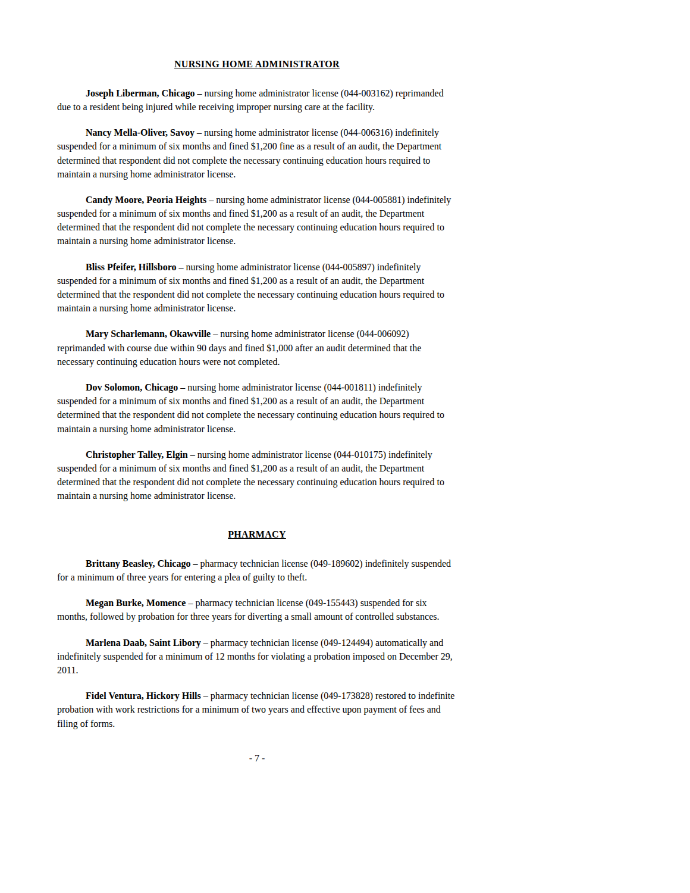NURSING HOME ADMINISTRATOR
Joseph Liberman, Chicago – nursing home administrator license (044-003162) reprimanded due to a resident being injured while receiving improper nursing care at the facility.
Nancy Mella-Oliver, Savoy – nursing home administrator license (044-006316) indefinitely suspended for a minimum of six months and fined $1,200 fine as a result of an audit, the Department determined that respondent did not complete the necessary continuing education hours required to maintain a nursing home administrator license.
Candy Moore, Peoria Heights – nursing home administrator license (044-005881) indefinitely suspended for a minimum of six months and fined $1,200 as a result of an audit, the Department determined that the respondent did not complete the necessary continuing education hours required to maintain a nursing home administrator license.
Bliss Pfeifer, Hillsboro – nursing home administrator license (044-005897) indefinitely suspended for a minimum of six months and fined $1,200 as a result of an audit, the Department determined that the respondent did not complete the necessary continuing education hours required to maintain a nursing home administrator license.
Mary Scharlemann, Okawville – nursing home administrator license (044-006092) reprimanded with course due within 90 days and fined $1,000 after an audit determined that the necessary continuing education hours were not completed.
Dov Solomon, Chicago – nursing home administrator license (044-001811) indefinitely suspended for a minimum of six months and fined $1,200 as a result of an audit, the Department determined that the respondent did not complete the necessary continuing education hours required to maintain a nursing home administrator license.
Christopher Talley, Elgin – nursing home administrator license (044-010175) indefinitely suspended for a minimum of six months and fined $1,200 as a result of an audit, the Department determined that the respondent did not complete the necessary continuing education hours required to maintain a nursing home administrator license.
PHARMACY
Brittany Beasley, Chicago – pharmacy technician license (049-189602) indefinitely suspended for a minimum of three years for entering a plea of guilty to theft.
Megan Burke, Momence – pharmacy technician license (049-155443) suspended for six months, followed by probation for three years for diverting a small amount of controlled substances.
Marlena Daab, Saint Libory – pharmacy technician license (049-124494) automatically and indefinitely suspended for a minimum of 12 months for violating a probation imposed on December 29, 2011.
Fidel Ventura, Hickory Hills – pharmacy technician license (049-173828) restored to indefinite probation with work restrictions for a minimum of two years and effective upon payment of fees and filing of forms.
- 7 -